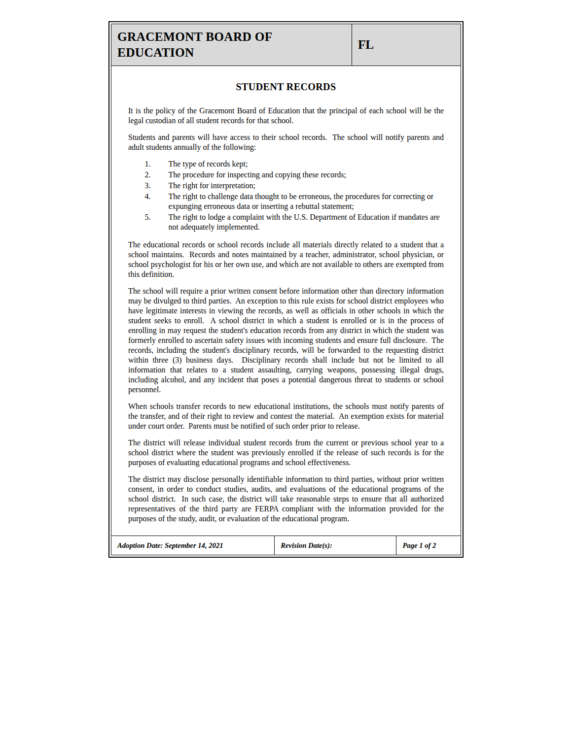GRACEMONT BOARD OF EDUCATION
FL
STUDENT RECORDS
It is the policy of the Gracemont Board of Education that the principal of each school will be the legal custodian of all student records for that school.
Students and parents will have access to their school records. The school will notify parents and adult students annually of the following:
The type of records kept;
The procedure for inspecting and copying these records;
The right for interpretation;
The right to challenge data thought to be erroneous, the procedures for correcting or expunging erroneous data or inserting a rebuttal statement;
The right to lodge a complaint with the U.S. Department of Education if mandates are not adequately implemented.
The educational records or school records include all materials directly related to a student that a school maintains. Records and notes maintained by a teacher, administrator, school physician, or school psychologist for his or her own use, and which are not available to others are exempted from this definition.
The school will require a prior written consent before information other than directory information may be divulged to third parties. An exception to this rule exists for school district employees who have legitimate interests in viewing the records, as well as officials in other schools in which the student seeks to enroll. A school district in which a student is enrolled or is in the process of enrolling in may request the student's education records from any district in which the student was formerly enrolled to ascertain safety issues with incoming students and ensure full disclosure. The records, including the student's disciplinary records, will be forwarded to the requesting district within three (3) business days. Disciplinary records shall include but not be limited to all information that relates to a student assaulting, carrying weapons, possessing illegal drugs, including alcohol, and any incident that poses a potential dangerous threat to students or school personnel.
When schools transfer records to new educational institutions, the schools must notify parents of the transfer, and of their right to review and contest the material. An exemption exists for material under court order. Parents must be notified of such order prior to release.
The district will release individual student records from the current or previous school year to a school district where the student was previously enrolled if the release of such records is for the purposes of evaluating educational programs and school effectiveness.
The district may disclose personally identifiable information to third parties, without prior written consent, in order to conduct studies, audits, and evaluations of the educational programs of the school district. In such case, the district will take reasonable steps to ensure that all authorized representatives of the third party are FERPA compliant with the information provided for the purposes of the study, audit, or evaluation of the educational program.
Adoption Date: September 14, 2021
Revision Date(s):
Page 1 of 2